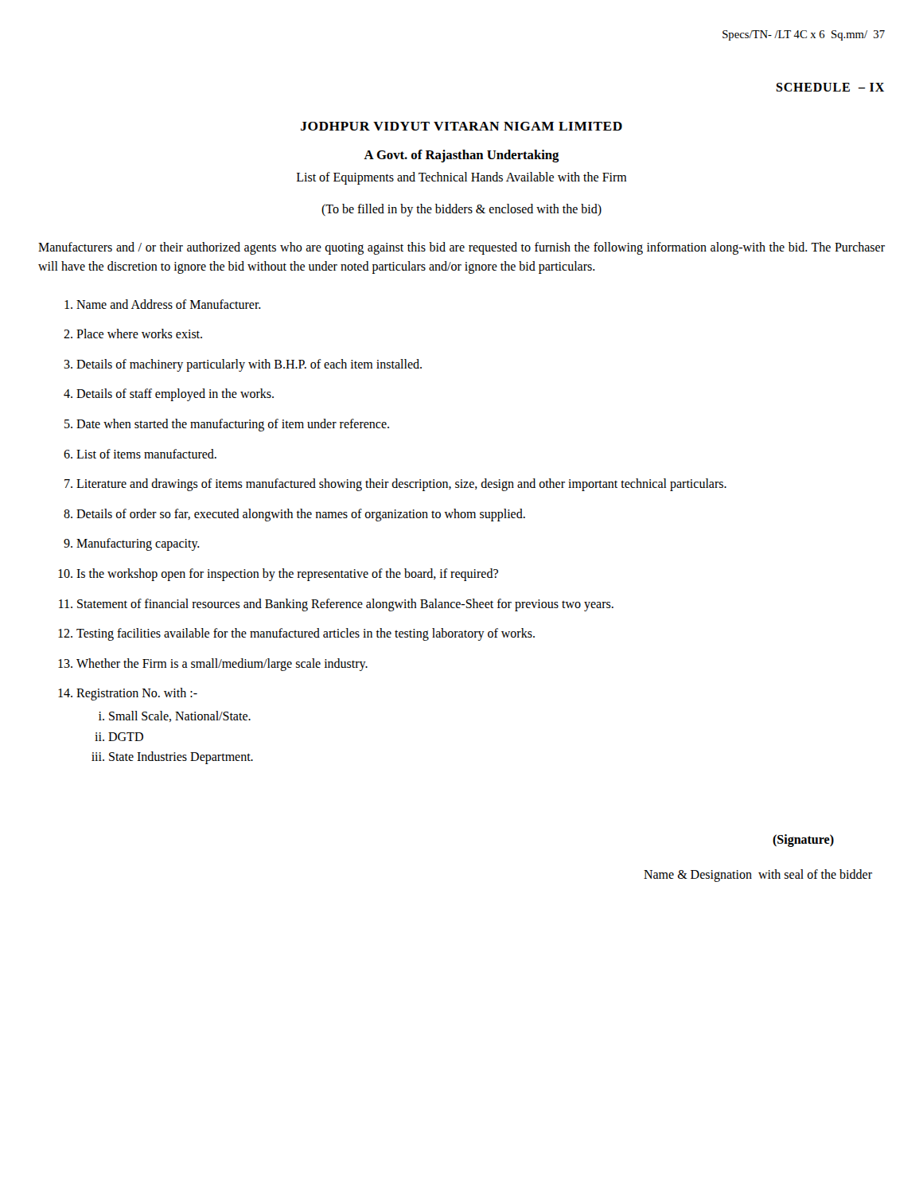Specs/TN- /LT 4C x 6 Sq.mm/ 37
SCHEDULE – IX
JODHPUR VIDYUT VITARAN NIGAM LIMITED
A Govt. of Rajasthan Undertaking
List of Equipments and Technical Hands Available with the Firm
(To be filled in by the bidders & enclosed with the bid)
Manufacturers and / or their authorized agents who are quoting against this bid are requested to furnish the following information along-with the bid. The Purchaser will have the discretion to ignore the bid without the under noted particulars and/or ignore the bid particulars.
Name and Address of Manufacturer.
Place where works exist.
Details of machinery particularly with B.H.P. of each item installed.
Details of staff employed in the works.
Date when started the manufacturing of item under reference.
List of items manufactured.
Literature and drawings of items manufactured showing their description, size, design and other important technical particulars.
Details of order so far, executed alongwith the names of organization to whom supplied.
Manufacturing capacity.
Is the workshop open for inspection by the representative of the board, if required?
Statement of financial resources and Banking Reference alongwith Balance-Sheet for previous two years.
Testing facilities available for the manufactured articles in the testing laboratory of works.
Whether the Firm is a small/medium/large scale industry.
Registration No. with :-
Small Scale, National/State.
DGTD
State Industries Department.
(Signature)
Name & Designation with seal of the bidder